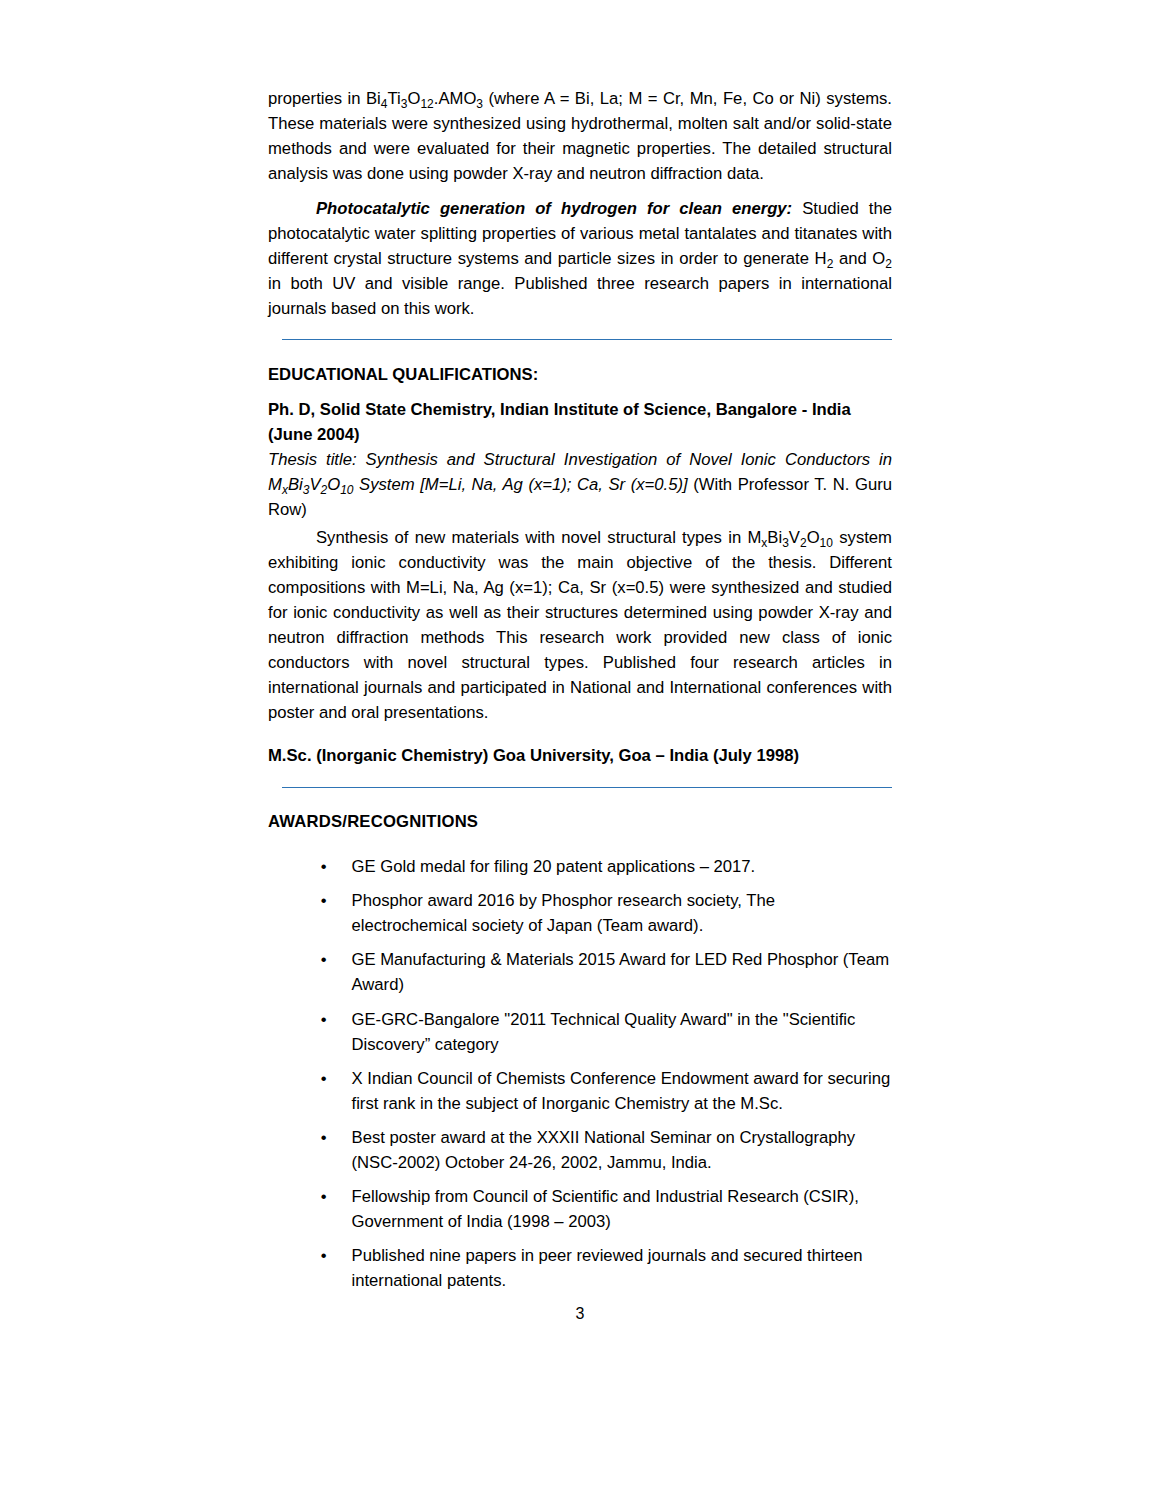properties in Bi4Ti3O12.AMO3 (where A = Bi, La; M = Cr, Mn, Fe, Co or Ni) systems. These materials were synthesized using hydrothermal, molten salt and/or solid-state methods and were evaluated for their magnetic properties. The detailed structural analysis was done using powder X-ray and neutron diffraction data.
Photocatalytic generation of hydrogen for clean energy: Studied the photocatalytic water splitting properties of various metal tantalates and titanates with different crystal structure systems and particle sizes in order to generate H2 and O2 in both UV and visible range. Published three research papers in international journals based on this work.
EDUCATIONAL QUALIFICATIONS:
Ph. D, Solid State Chemistry, Indian Institute of Science, Bangalore - India (June 2004)
Thesis title: Synthesis and Structural Investigation of Novel Ionic Conductors in MxBi3V2O10 System [M=Li, Na, Ag (x=1); Ca, Sr (x=0.5)] (With Professor T. N. Guru Row)
Synthesis of new materials with novel structural types in MxBi3V2O10 system exhibiting ionic conductivity was the main objective of the thesis. Different compositions with M=Li, Na, Ag (x=1); Ca, Sr (x=0.5) were synthesized and studied for ionic conductivity as well as their structures determined using powder X-ray and neutron diffraction methods This research work provided new class of ionic conductors with novel structural types. Published four research articles in international journals and participated in National and International conferences with poster and oral presentations.
M.Sc. (Inorganic Chemistry) Goa University, Goa – India (July 1998)
AWARDS/RECOGNITIONS
GE Gold medal for filing 20 patent applications – 2017.
Phosphor award 2016 by Phosphor research society, The electrochemical society of Japan (Team award).
GE Manufacturing & Materials 2015 Award for LED Red Phosphor (Team Award)
GE-GRC-Bangalore "2011 Technical Quality Award" in the "Scientific Discovery” category
X Indian Council of Chemists Conference Endowment award for securing first rank in the subject of Inorganic Chemistry at the M.Sc.
Best poster award at the XXXII National Seminar on Crystallography (NSC-2002) October 24-26, 2002, Jammu, India.
Fellowship from Council of Scientific and Industrial Research (CSIR), Government of India (1998 – 2003)
Published nine papers in peer reviewed journals and secured thirteen international patents.
3